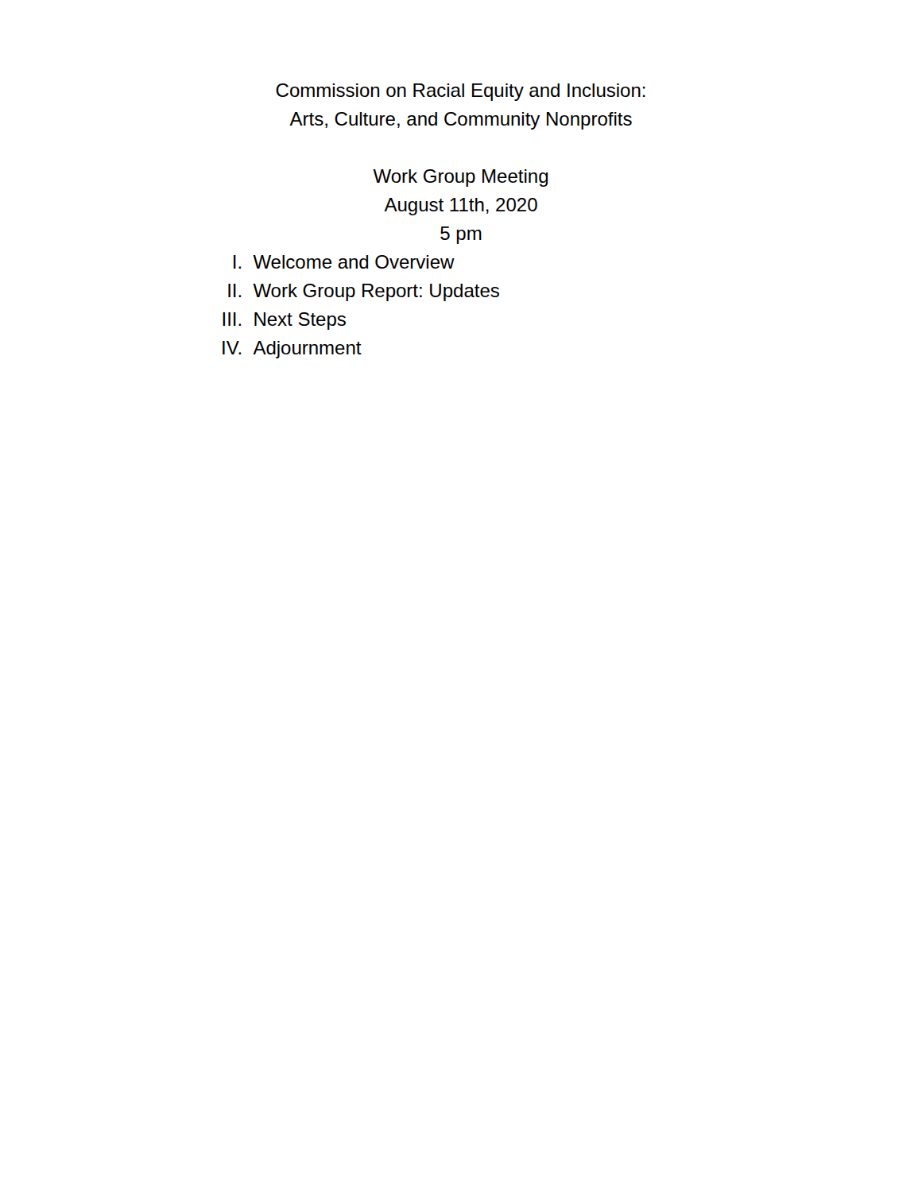Commission on Racial Equity and Inclusion: Arts, Culture, and Community Nonprofits
Work Group Meeting August 11th, 2020 5 pm
I. Welcome and Overview
II. Work Group Report: Updates
III. Next Steps
IV. Adjournment